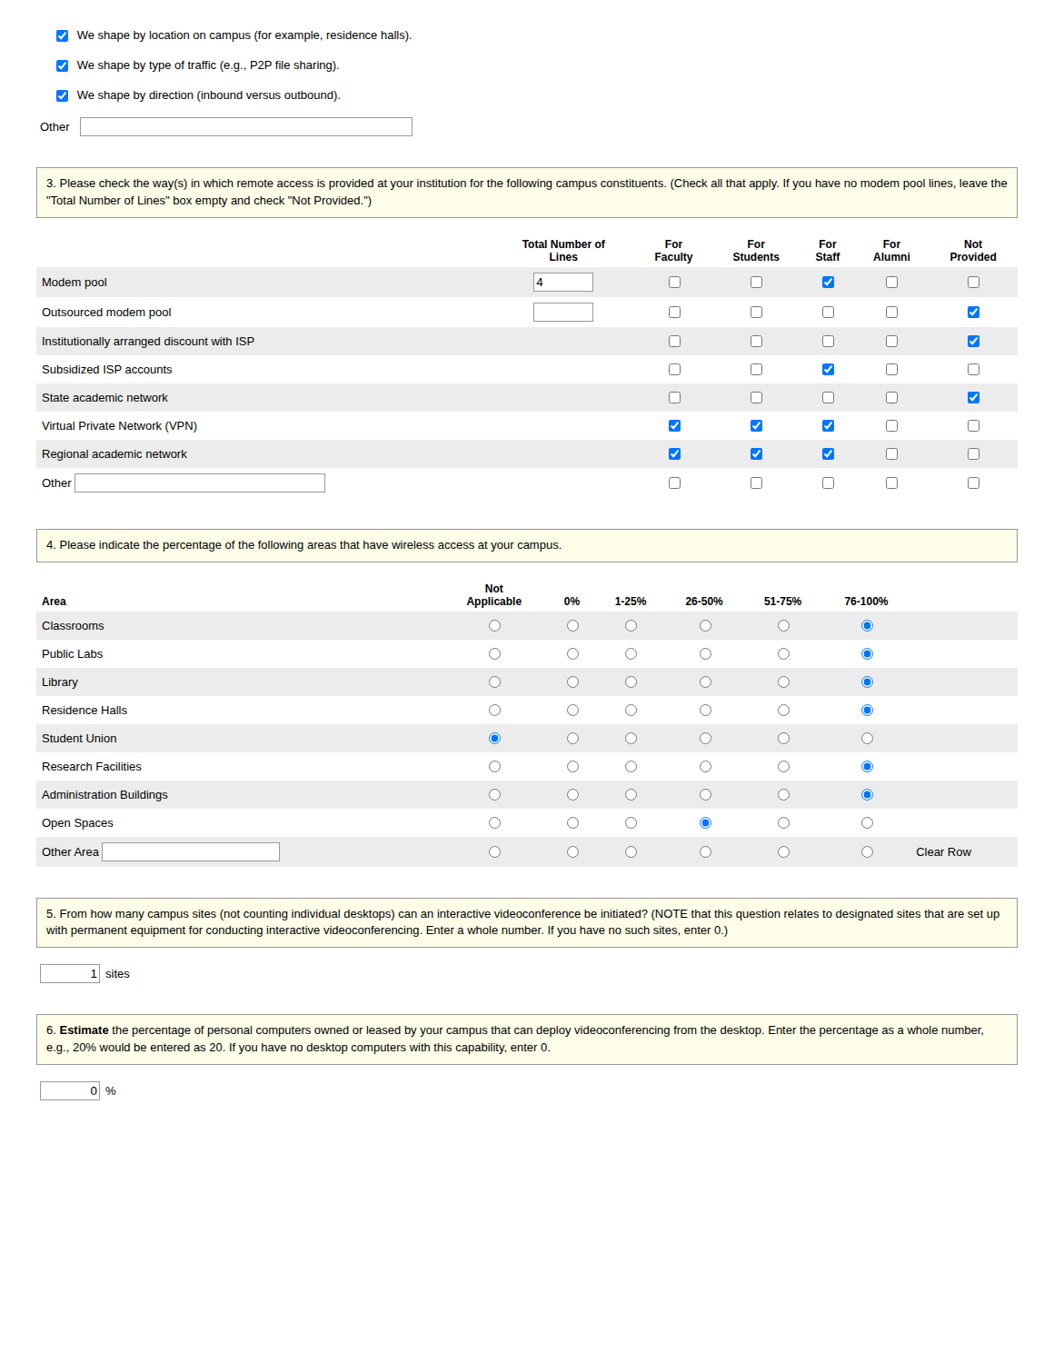We shape by location on campus (for example, residence halls).
We shape by type of traffic (e.g., P2P file sharing).
We shape by direction (inbound versus outbound).
Other
3. Please check the way(s) in which remote access is provided at your institution for the following campus constituents. (Check all that apply. If you have no modem pool lines, leave the "Total Number of Lines" box empty and check "Not Provided.")
| | Total Number of Lines | For Faculty | For Students | For Staff | For Alumni | Not Provided |
| --- | --- | --- | --- | --- | --- | --- |
| Modem pool | | | | | | |
| Outsourced modem pool | | | | | | |
| Institutionally arranged discount with ISP | | | | | | |
| Subsidized ISP accounts | | | | | | |
| State academic network | | | | | | |
| Virtual Private Network (VPN) | | | | | | |
| Regional academic network | | | | | | |
| Other | | | | | | |
4. Please indicate the percentage of the following areas that have wireless access at your campus.
| Area | Not Applicable | 0% | 1-25% | 26-50% | 51-75% | 76-100% | |
| --- | --- | --- | --- | --- | --- | --- | --- |
| Classrooms | | | | | | | |
| Public Labs | | | | | | | |
| Library | | | | | | | |
| Residence Halls | | | | | | | |
| Student Union | | | | | | | |
| Research Facilities | | | | | | | |
| Administration Buildings | | | | | | | |
| Open Spaces | | | | | | | |
| Other Area | | | | | | | Clear Row |
5. From how many campus sites (not counting individual desktops) can an interactive videoconference be initiated? (NOTE that this question relates to designated sites that are set up with permanent equipment for conducting interactive videoconferencing. Enter a whole number. If you have no such sites, enter 0.)
sites
6. Estimate the percentage of personal computers owned or leased by your campus that can deploy videoconferencing from the desktop. Enter the percentage as a whole number, e.g., 20% would be entered as 20. If you have no desktop computers with this capability, enter 0.
%